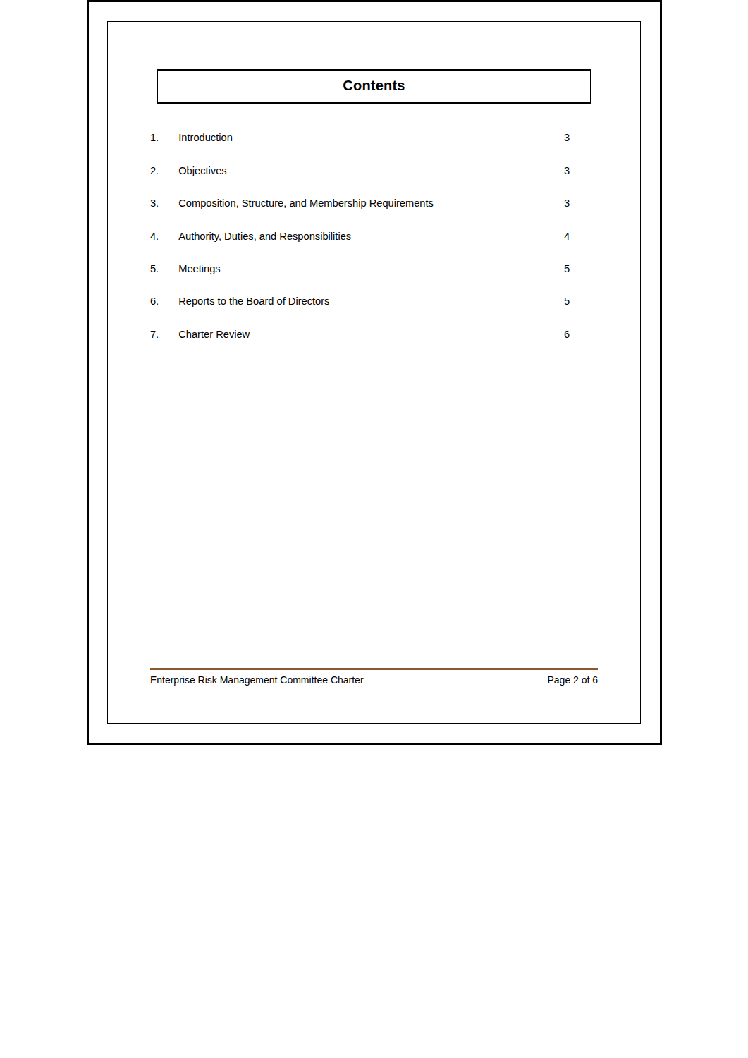Contents
| 1. | Introduction | 3 |
| 2. | Objectives | 3 |
| 3. | Composition, Structure, and Membership Requirements | 3 |
| 4. | Authority, Duties, and Responsibilities | 4 |
| 5. | Meetings | 5 |
| 6. | Reports to the Board of Directors | 5 |
| 7. | Charter Review | 6 |
Enterprise Risk Management Committee Charter Page 2 of 6